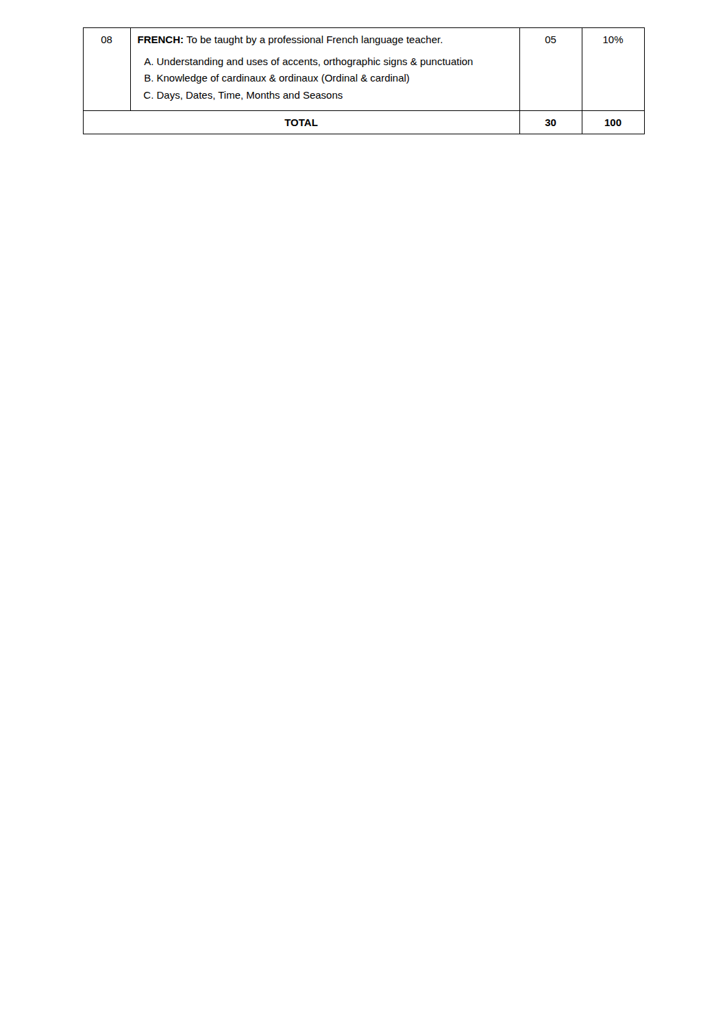| 08 | FRENCH: To be taught by a professional French language teacher. Understanding and uses of accents, orthographic signs & punctuation Knowledge of cardinaux & ordinaux (Ordinal & cardinal) Days, Dates, Time, Months and Seasons | 05 | 10% |
| TOTAL | 30 | 100 |